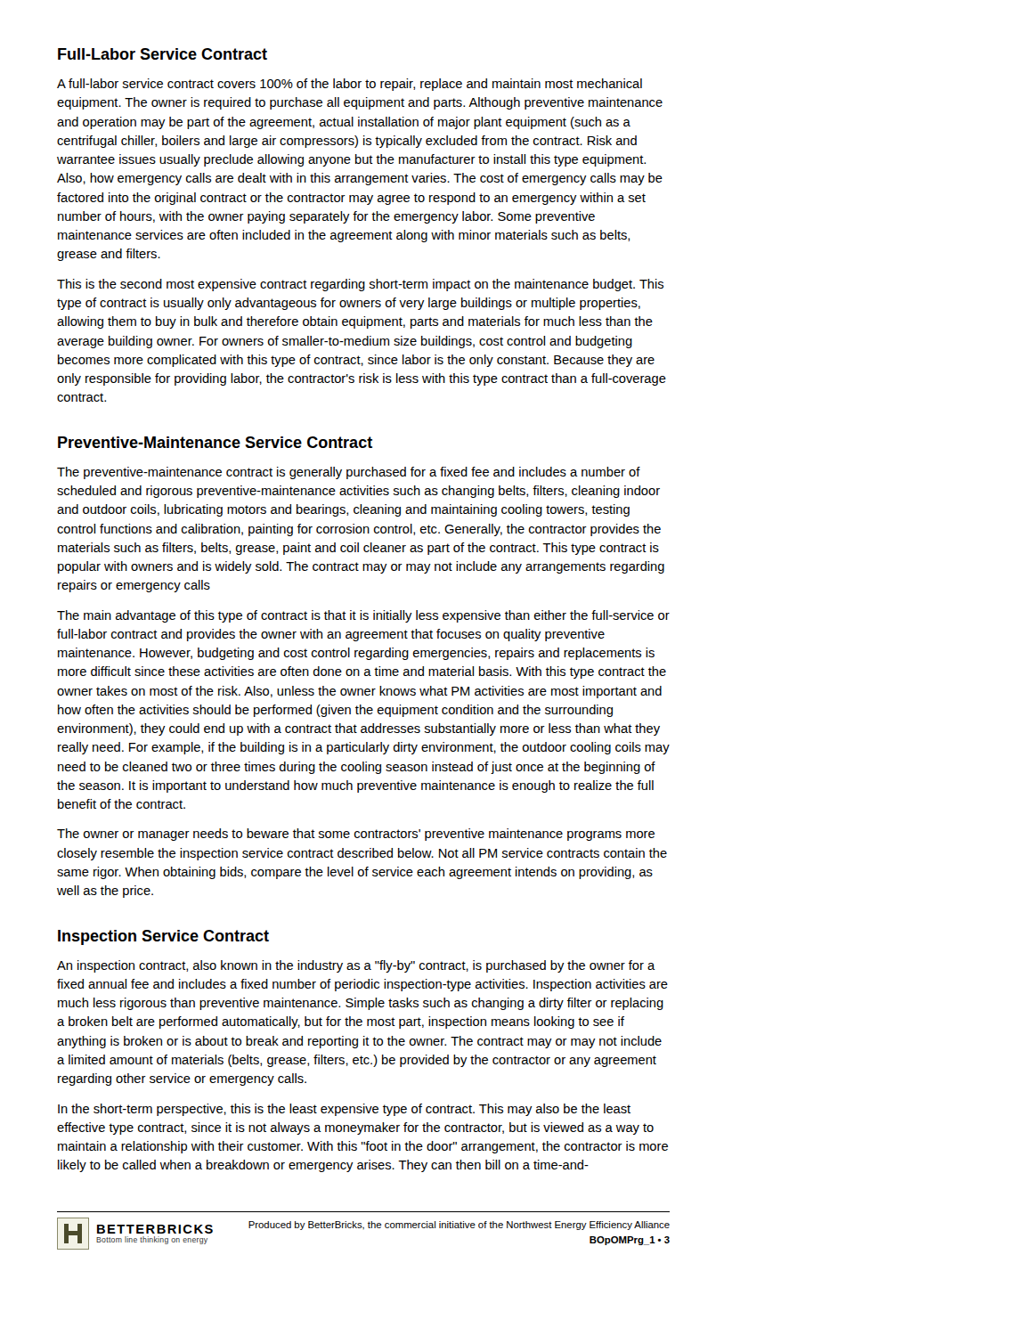Full-Labor Service Contract
A full-labor service contract covers 100% of the labor to repair, replace and maintain most mechanical equipment. The owner is required to purchase all equipment and parts. Although preventive maintenance and operation may be part of the agreement, actual installation of major plant equipment (such as a centrifugal chiller, boilers and large air compressors) is typically excluded from the contract. Risk and warrantee issues usually preclude allowing anyone but the manufacturer to install this type equipment. Also, how emergency calls are dealt with in this arrangement varies. The cost of emergency calls may be factored into the original contract or the contractor may agree to respond to an emergency within a set number of hours, with the owner paying separately for the emergency labor. Some preventive maintenance services are often included in the agreement along with minor materials such as belts, grease and filters.
This is the second most expensive contract regarding short-term impact on the maintenance budget. This type of contract is usually only advantageous for owners of very large buildings or multiple properties, allowing them to buy in bulk and therefore obtain equipment, parts and materials for much less than the average building owner. For owners of smaller-to-medium size buildings, cost control and budgeting becomes more complicated with this type of contract, since labor is the only constant. Because they are only responsible for providing labor, the contractor's risk is less with this type contract than a full-coverage contract.
Preventive-Maintenance Service Contract
The preventive-maintenance contract is generally purchased for a fixed fee and includes a number of scheduled and rigorous preventive-maintenance activities such as changing belts, filters, cleaning indoor and outdoor coils, lubricating motors and bearings, cleaning and maintaining cooling towers, testing control functions and calibration, painting for corrosion control, etc. Generally, the contractor provides the materials such as filters, belts, grease, paint and coil cleaner as part of the contract. This type contract is popular with owners and is widely sold. The contract may or may not include any arrangements regarding repairs or emergency calls
The main advantage of this type of contract is that it is initially less expensive than either the full-service or full-labor contract and provides the owner with an agreement that focuses on quality preventive maintenance. However, budgeting and cost control regarding emergencies, repairs and replacements is more difficult since these activities are often done on a time and material basis. With this type contract the owner takes on most of the risk. Also, unless the owner knows what PM activities are most important and how often the activities should be performed (given the equipment condition and the surrounding environment), they could end up with a contract that addresses substantially more or less than what they really need. For example, if the building is in a particularly dirty environment, the outdoor cooling coils may need to be cleaned two or three times during the cooling season instead of just once at the beginning of the season. It is important to understand how much preventive maintenance is enough to realize the full benefit of the contract.
The owner or manager needs to beware that some contractors' preventive maintenance programs more closely resemble the inspection service contract described below. Not all PM service contracts contain the same rigor. When obtaining bids, compare the level of service each agreement intends on providing, as well as the price.
Inspection Service Contract
An inspection contract, also known in the industry as a "fly-by" contract, is purchased by the owner for a fixed annual fee and includes a fixed number of periodic inspection-type activities. Inspection activities are much less rigorous than preventive maintenance. Simple tasks such as changing a dirty filter or replacing a broken belt are performed automatically, but for the most part, inspection means looking to see if anything is broken or is about to break and reporting it to the owner. The contract may or may not include a limited amount of materials (belts, grease, filters, etc.) be provided by the contractor or any agreement regarding other service or emergency calls.
In the short-term perspective, this is the least expensive type of contract. This may also be the least effective type contract, since it is not always a moneymaker for the contractor, but is viewed as a way to maintain a relationship with their customer. With this "foot in the door" arrangement, the contractor is more likely to be called when a breakdown or emergency arises. They can then bill on a time-and-
BETTERBRICKS
Bottom line thinking on energy
Produced by BetterBricks, the commercial initiative of the Northwest Energy Efficiency Alliance
BOpOMPrg_1 • 3